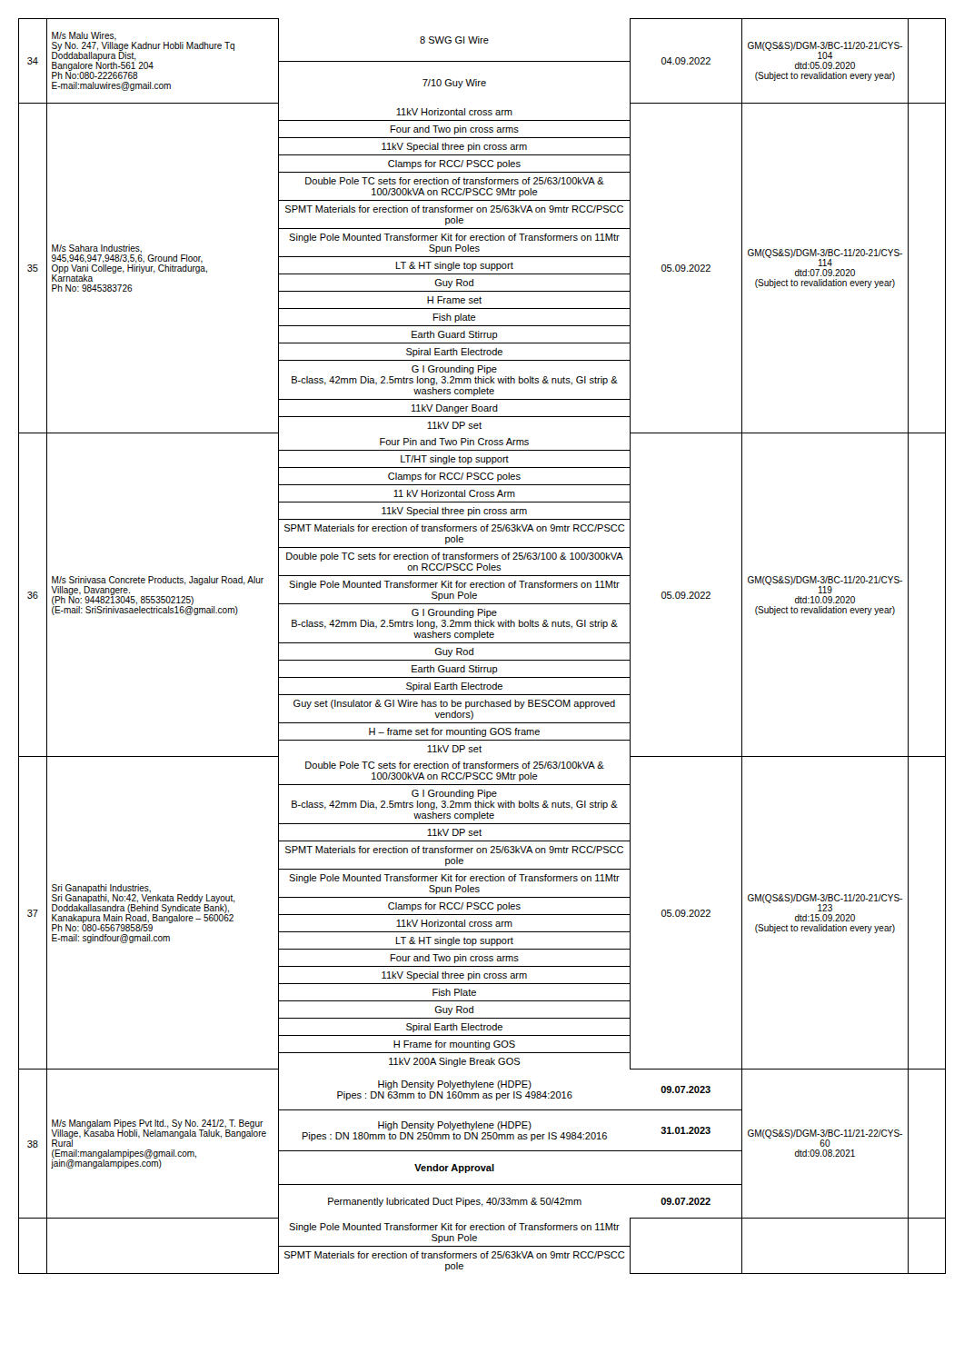| 34 | M/s Malu Wires, Sy No. 247, Village Kadnur Hobli Madhure Tq Doddaballapura Dist, Bangalore North-561 204 Ph No:080-22266768 E-mail:maluwires@gmail.com | / 8 SWG GI Wire / / 7/10 Guy Wire / | 04.09.2022 | GM(QS&S)/DGM-3/BC-11/20-21/CYS-104 dtd:05.09.2020 (Subject to revalidation every year) | |
| 35 | M/s Sahara Industries, 945,946,947,948/3,5,6, Ground Floor, Opp Vani College, Hiriyur, Chitradurga, Karnataka Ph No: 9845383726 | / 11kV Horizontal cross arm / / Four and Two pin cross arms / / 11kV Special three pin cross arm / / Clamps for RCC/ PSCC poles / / Double Pole TC sets for erection of transformers of 25/63/100kVA & 100/300kVA on RCC/PSCC 9Mtr pole / / SPMT Materials for erection of transformer on 25/63kVA on 9mtr RCC/PSCC pole / / Single Pole Mounted Transformer Kit for erection of Transformers on 11Mtr Spun Poles / / LT & HT single top support / / Guy Rod / / H Frame set / / Fish plate / / Earth Guard Stirrup / / Spiral Earth Electrode / / G I Grounding Pipe B-class, 42mm Dia, 2.5mtrs long, 3.2mm thick with bolts & nuts, GI strip & washers complete / / 11kV Danger Board / / 11kV DP set / | 05.09.2022 | GM(QS&S)/DGM-3/BC-11/20-21/CYS-114 dtd:07.09.2020 (Subject to revalidation every year) | |
| 36 | M/s Srinivasa Concrete Products, Jagalur Road, Alur Village, Davangere. (Ph No: 9448213045, 8553502125) (E-mail: SriSrinivasaelectricals16@gmail.com) | / Four Pin and Two Pin Cross Arms / / LT/HT single top support / / Clamps for RCC/ PSCC poles / / 11 kV Horizontal Cross Arm / / 11kV Special three pin cross arm / / SPMT Materials for erection of transformers of 25/63kVA on 9mtr RCC/PSCC pole / / Double pole TC sets for erection of transformers of 25/63/100 & 100/300kVA on RCC/PSCC Poles / / Single Pole Mounted Transformer Kit for erection of Transformers on 11Mtr Spun Pole / / G I Grounding Pipe B-class, 42mm Dia, 2.5mtrs long, 3.2mm thick with bolts & nuts, GI strip & washers complete / / Guy Rod / / Earth Guard Stirrup / / Spiral Earth Electrode / / Guy set (Insulator & GI Wire has to be purchased by BESCOM approved vendors) / / H – frame set for mounting GOS frame / / 11kV DP set / | 05.09.2022 | GM(QS&S)/DGM-3/BC-11/20-21/CYS-119 dtd:10.09.2020 (Subject to revalidation every year) | |
| 37 | Sri Ganapathi Industries, Sri Ganapathi, No:42, Venkata Reddy Layout, Doddakallasandra (Behind Syndicate Bank), Kanakapura Main Road, Bangalore – 560062 Ph No: 080-65679858/59 E-mail: sgindfour@gmail.com | / Double Pole TC sets for erection of transformers of 25/63/100kVA & 100/300kVA on RCC/PSCC 9Mtr pole / / G I Grounding Pipe B-class, 42mm Dia, 2.5mtrs long, 3.2mm thick with bolts & nuts, GI strip & washers complete / / 11kV DP set / / SPMT Materials for erection of transformer on 25/63kVA on 9mtr RCC/PSCC pole / / Single Pole Mounted Transformer Kit for erection of Transformers on 11Mtr Spun Poles / / Clamps for RCC/ PSCC poles / / 11kV Horizontal cross arm / / LT & HT single top support / / Four and Two pin cross arms / / 11kV Special three pin cross arm / / Fish Plate / / Guy Rod / / Spiral Earth Electrode / / H Frame for mounting GOS / / 11kV 200A Single Break GOS / | 05.09.2022 | GM(QS&S)/DGM-3/BC-11/20-21/CYS-123 dtd:15.09.2020 (Subject to revalidation every year) | |
| 38 | M/s Mangalam Pipes Pvt ltd., Sy No. 241/2, T. Begur Village, Kasaba Hobli, Nelamangala Taluk, Bangalore Rural (Email:mangalampipes@gmail.com, jain@mangalampipes.com) | / High Density Polyethylene (HDPE) Pipes : DN 63mm to DN 160mm as per IS 4984:2016 / / High Density Polyethylene (HDPE) Pipes : DN 180mm to DN 250mm to DN 250mm as per IS 4984:2016 / / Vendor Approval / / Permanently lubricated Duct Pipes, 40/33mm & 50/42mm / | / 09.07.2023 / / 31.01.2023 / / 09.07.2022 / | GM(QS&S)/DGM-3/BC-11/21-22/CYS-60 dtd:09.08.2021 | |
| | | / Single Pole Mounted Transformer Kit for erection of Transformers on 11Mtr Spun Pole / / SPMT Materials for erection of transformers of 25/63kVA on 9mtr RCC/PSCC pole / | | | |